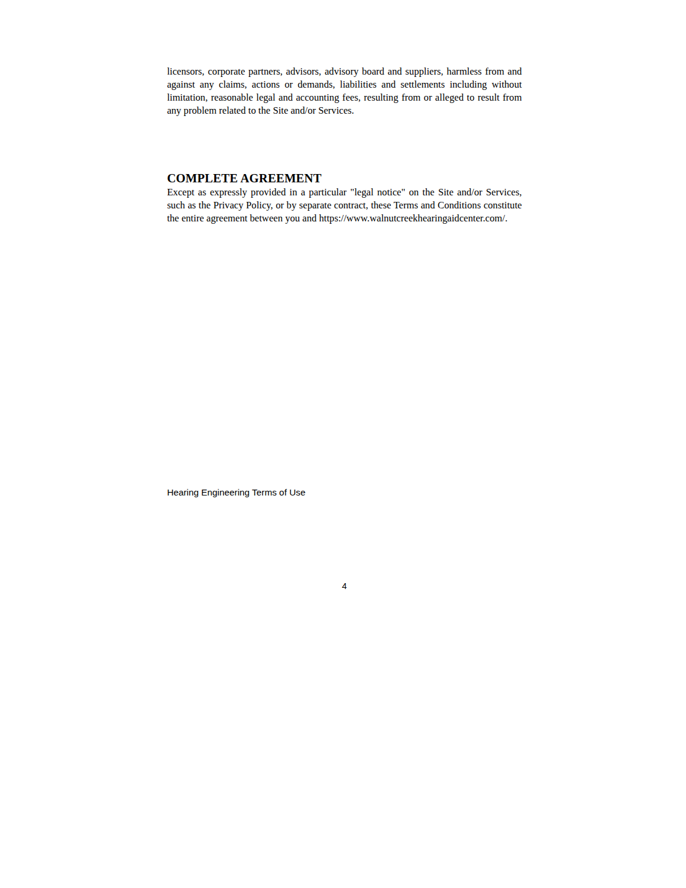licensors, corporate partners, advisors, advisory board and suppliers, harmless from and against any claims, actions or demands, liabilities and settlements including without limitation, reasonable legal and accounting fees, resulting from or alleged to result from any problem related to the Site and/or Services.
COMPLETE AGREEMENT
Except as expressly provided in a particular "legal notice" on the Site and/or Services, such as the Privacy Policy, or by separate contract, these Terms and Conditions constitute the entire agreement between you and https://www.walnutcreekhearingaidcenter.com/.
Hearing Engineering Terms of Use
4